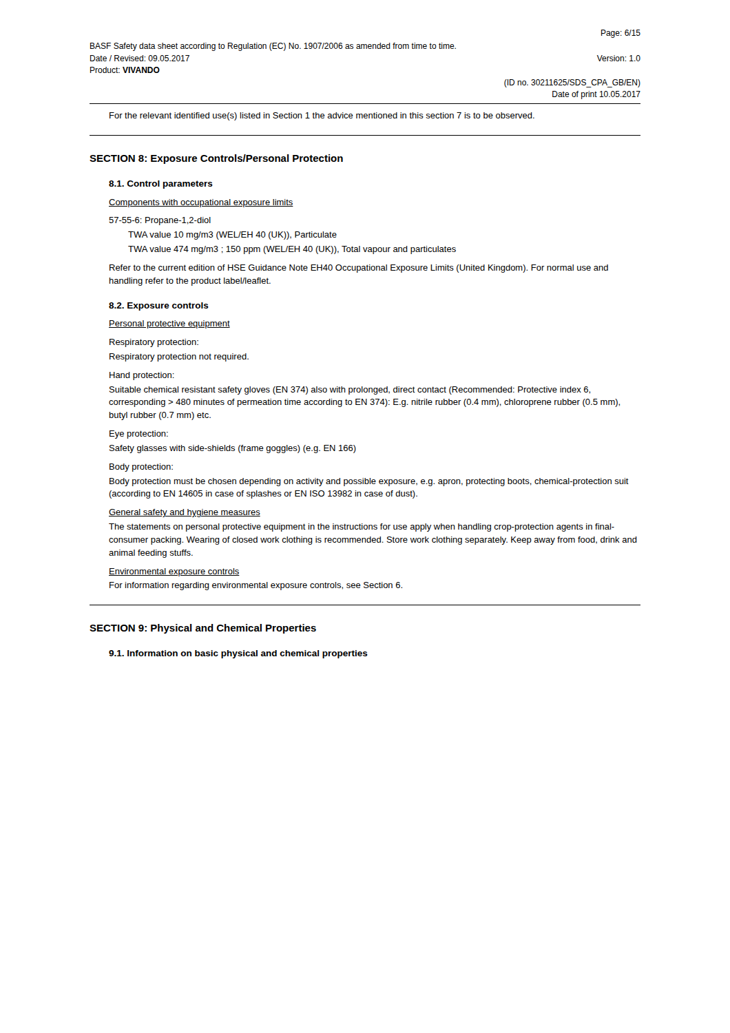Page: 6/15
BASF Safety data sheet according to Regulation (EC) No. 1907/2006 as amended from time to time.
Date / Revised: 09.05.2017 Version: 1.0
Product: VIVANDO
(ID no. 30211625/SDS_CPA_GB/EN)
Date of print 10.05.2017
For the relevant identified use(s) listed in Section 1 the advice mentioned in this section 7 is to be observed.
SECTION 8: Exposure Controls/Personal Protection
8.1. Control parameters
Components with occupational exposure limits
57-55-6: Propane-1,2-diol
TWA value 10 mg/m3 (WEL/EH 40 (UK)), Particulate
TWA value 474 mg/m3 ; 150 ppm (WEL/EH 40 (UK)), Total vapour and particulates
Refer to the current edition of HSE Guidance Note EH40 Occupational Exposure Limits (United Kingdom). For normal use and handling refer to the product label/leaflet.
8.2. Exposure controls
Personal protective equipment
Respiratory protection:
Respiratory protection not required.
Hand protection:
Suitable chemical resistant safety gloves (EN 374) also with prolonged, direct contact (Recommended: Protective index 6, corresponding > 480 minutes of permeation time according to EN 374): E.g. nitrile rubber (0.4 mm), chloroprene rubber (0.5 mm), butyl rubber (0.7 mm) etc.
Eye protection:
Safety glasses with side-shields (frame goggles) (e.g. EN 166)
Body protection:
Body protection must be chosen depending on activity and possible exposure, e.g. apron, protecting boots, chemical-protection suit (according to EN 14605 in case of splashes or EN ISO 13982 in case of dust).
General safety and hygiene measures
The statements on personal protective equipment in the instructions for use apply when handling crop-protection agents in final-consumer packing. Wearing of closed work clothing is recommended. Store work clothing separately. Keep away from food, drink and animal feeding stuffs.
Environmental exposure controls
For information regarding environmental exposure controls, see Section 6.
SECTION 9: Physical and Chemical Properties
9.1. Information on basic physical and chemical properties